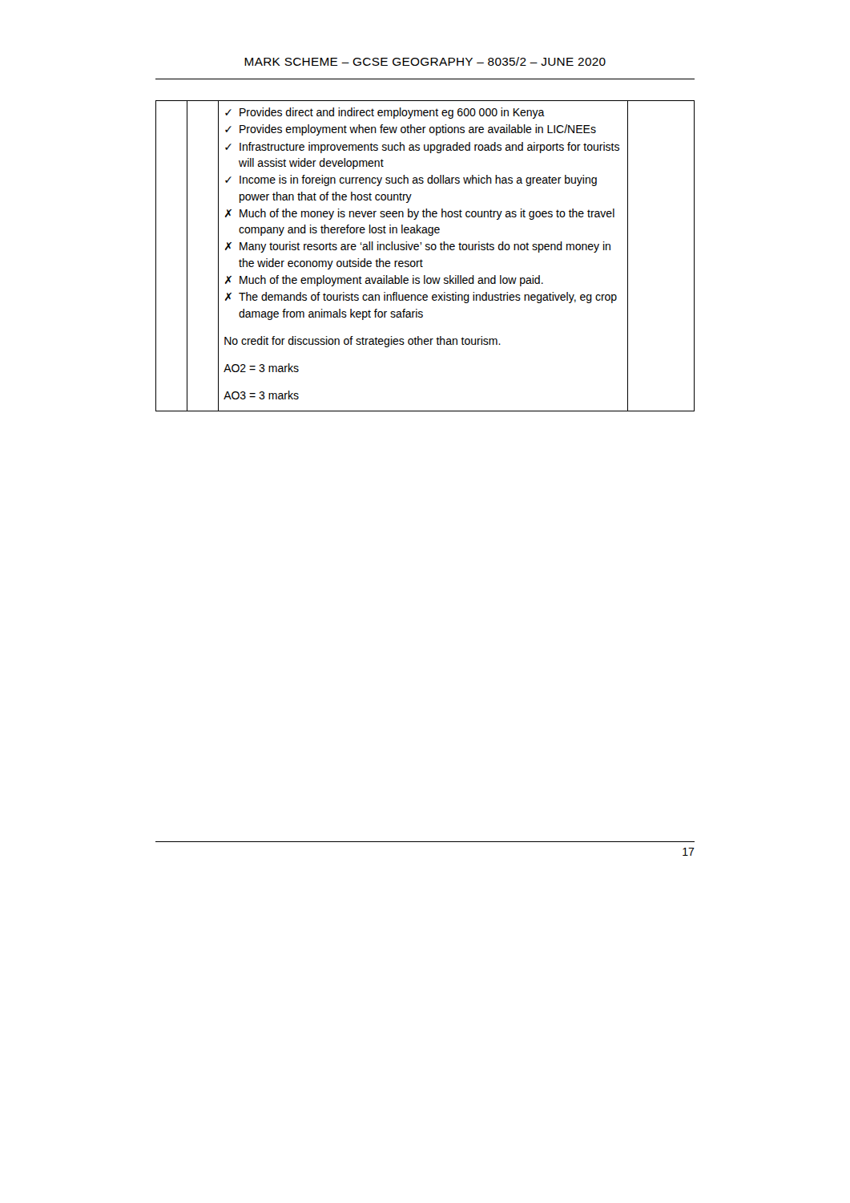MARK SCHEME – GCSE GEOGRAPHY – 8035/2 – JUNE 2020
| | | ✓ Provides direct and indirect employment eg 600 000 in Kenya ✓ Provides employment when few other options are available in LIC/NEEs ✓ Infrastructure improvements such as upgraded roads and airports for tourists will assist wider development ✓ Income is in foreign currency such as dollars which has a greater buying power than that of the host country ✗ Much of the money is never seen by the host country as it goes to the travel company and is therefore lost in leakage ✗ Many tourist resorts are ‘all inclusive’ so the tourists do not spend money in the wider economy outside the resort ✗ Much of the employment available is low skilled and low paid. ✗ The demands of tourists can influence existing industries negatively, eg crop damage from animals kept for safaris No credit for discussion of strategies other than tourism. AO2 = 3 marks AO3 = 3 marks | |
17